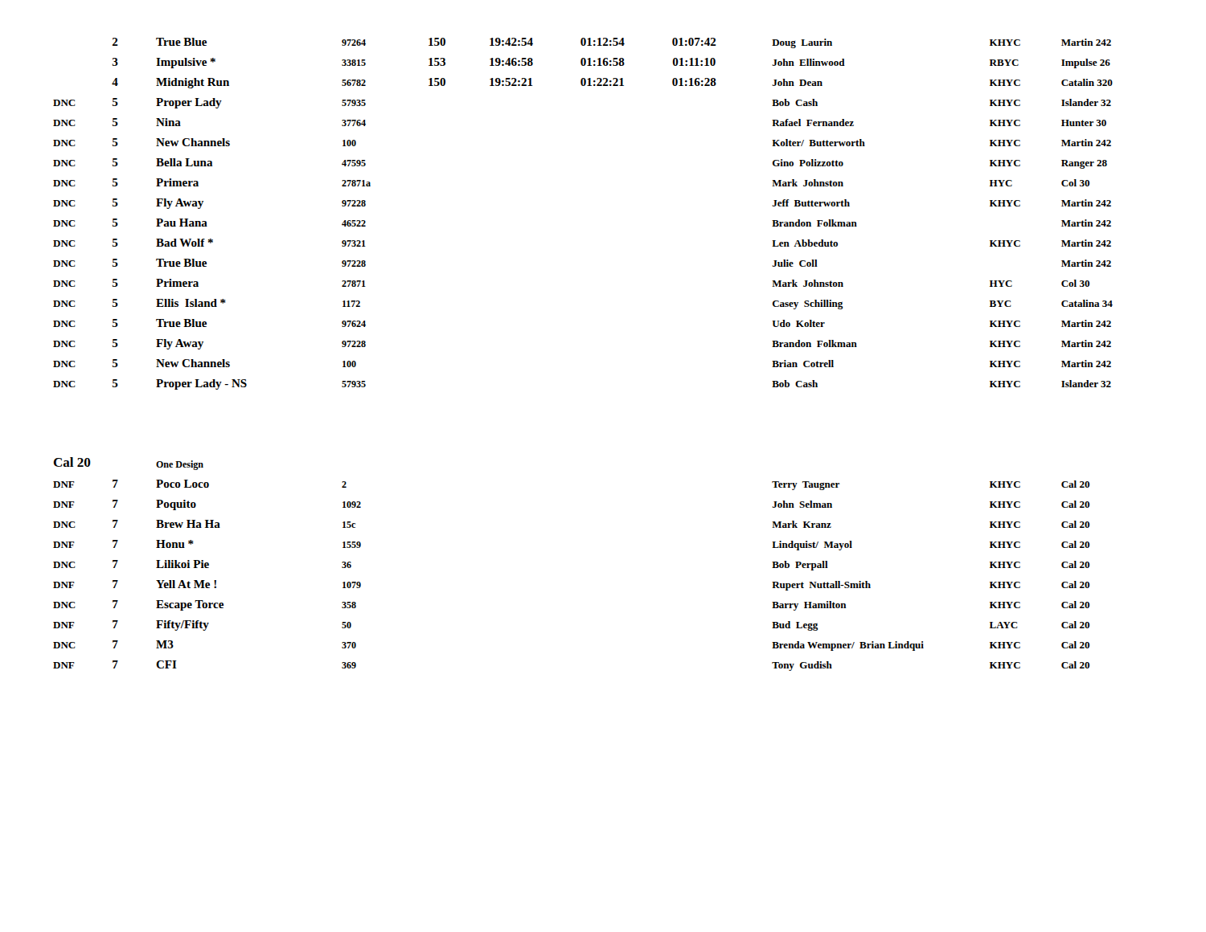| | 2 | True Blue | 97264 | 150 | 19:42:54 | 01:12:54 | 01:07:42 | Doug Laurin | KHYC | Martin 242 |
| | 3 | Impulsive * | 33815 | 153 | 19:46:58 | 01:16:58 | 01:11:10 | John Ellinwood | RBYC | Impulse 26 |
| | 4 | Midnight Run | 56782 | 150 | 19:52:21 | 01:22:21 | 01:16:28 | John Dean | KHYC | Catalin 320 |
| DNC | 5 | Proper Lady | 57935 | | | | | Bob Cash | KHYC | Islander 32 |
| DNC | 5 | Nina | 37764 | | | | | Rafael Fernandez | KHYC | Hunter 30 |
| DNC | 5 | New Channels | 100 | | | | | Kolter/ Butterworth | KHYC | Martin 242 |
| DNC | 5 | Bella Luna | 47595 | | | | | Gino Polizzotto | KHYC | Ranger 28 |
| DNC | 5 | Primera | 27871a | | | | | Mark Johnston | HYC | Col 30 |
| DNC | 5 | Fly Away | 97228 | | | | | Jeff Butterworth | KHYC | Martin 242 |
| DNC | 5 | Pau Hana | 46522 | | | | | Brandon Folkman | | Martin 242 |
| DNC | 5 | Bad Wolf * | 97321 | | | | | Len Abbeduto | KHYC | Martin 242 |
| DNC | 5 | True Blue | 97228 | | | | | Julie Coll | | Martin 242 |
| DNC | 5 | Primera | 27871 | | | | | Mark Johnston | HYC | Col 30 |
| DNC | 5 | Ellis Island * | 1172 | | | | | Casey Schilling | BYC | Catalina 34 |
| DNC | 5 | True Blue | 97624 | | | | | Udo Kolter | KHYC | Martin 242 |
| DNC | 5 | Fly Away | 97228 | | | | | Brandon Folkman | KHYC | Martin 242 |
| DNC | 5 | New Channels | 100 | | | | | Brian Cotrell | KHYC | Martin 242 |
| DNC | 5 | Proper Lady - NS | 57935 | | | | | Bob Cash | KHYC | Islander 32 |
| Cal 20 | One Design | |
| DNF | 7 | Poco Loco | 2 | | | | | Terry Taugner | KHYC | Cal 20 |
| DNF | 7 | Poquito | 1092 | | | | | John Selman | KHYC | Cal 20 |
| DNC | 7 | Brew Ha Ha | 15c | | | | | Mark Kranz | KHYC | Cal 20 |
| DNF | 7 | Honu * | 1559 | | | | | Lindquist/ Mayol | KHYC | Cal 20 |
| DNC | 7 | Lilikoi Pie | 36 | | | | | Bob Perpall | KHYC | Cal 20 |
| DNF | 7 | Yell At Me ! | 1079 | | | | | Rupert Nuttall-Smith | KHYC | Cal 20 |
| DNC | 7 | Escape Torce | 358 | | | | | Barry Hamilton | KHYC | Cal 20 |
| DNF | 7 | Fifty/Fifty | 50 | | | | | Bud Legg | LAYC | Cal 20 |
| DNC | 7 | M3 | 370 | | | | | Brenda Wempner/ Brian Lindqui | KHYC | Cal 20 |
| DNF | 7 | CFI | 369 | | | | | Tony Gudish | KHYC | Cal 20 |